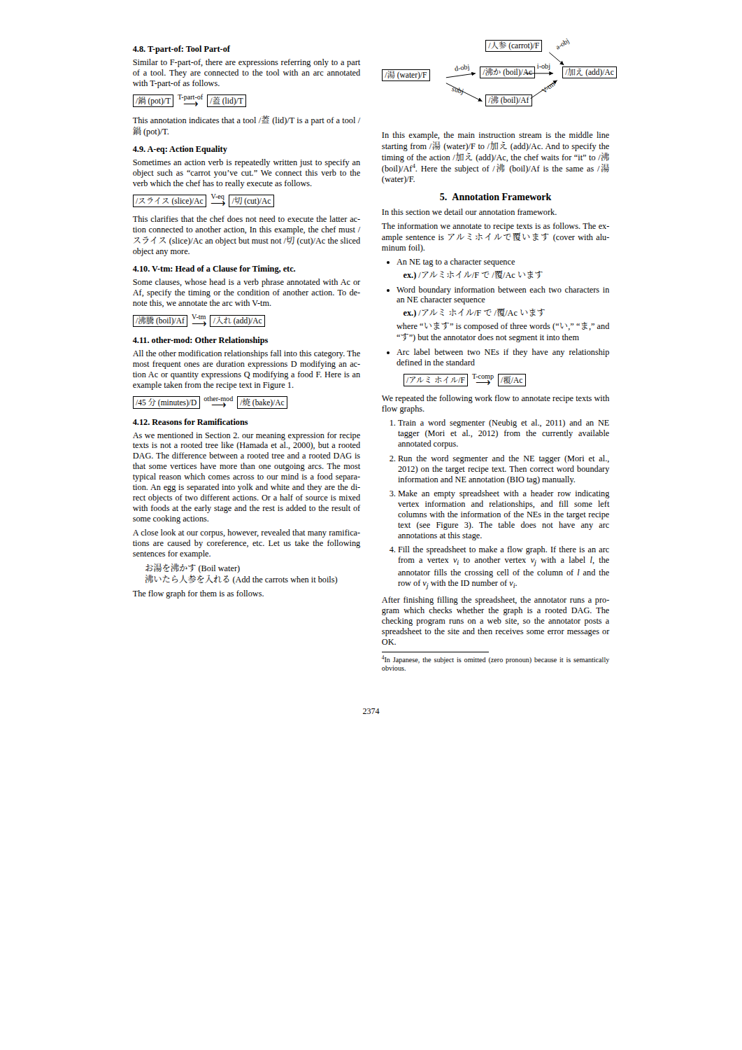4.8. T-part-of: Tool Part-of
Similar to F-part-of, there are expressions referring only to a part of a tool. They are connected to the tool with an arc annotated with T-part-of as follows.
/鍋 (pot)/T T-part-of⟶ /蓋 (lid)/T
This annotation indicates that a tool /蓋 (lid)/T is a part of a tool /鍋 (pot)/T.
4.9. A-eq: Action Equality
Sometimes an action verb is repeatedly written just to specify an object such as “carrot you’ve cut.” We connect this verb to the verb which the chef has to really execute as follows.
/スライス (slice)/Ac V-eq⟶ /切 (cut)/Ac
This clarifies that the chef does not need to execute the latter action connected to another action, In this example, the chef must /スライス (slice)/Ac an object but must not /切 (cut)/Ac the sliced object any more.
4.10. V-tm: Head of a Clause for Timing, etc.
Some clauses, whose head is a verb phrase annotated with Ac or Af, specify the timing or the condition of another action. To denote this, we annotate the arc with V-tm.
/沸騰 (boil)/Af V-tm⟶ /入れ (add)/Ac
4.11. other-mod: Other Relationships
All the other modification relationships fall into this category. The most frequent ones are duration expressions D modifying an action Ac or quantity expressions Q modifying a food F. Here is an example taken from the recipe text in Figure 1.
/45 分 (minutes)/D other-mod⟶ /焼 (bake)/Ac
4.12. Reasons for Ramifications
As we mentioned in Section 2. our meaning expression for recipe texts is not a rooted tree like (Hamada et al., 2000), but a rooted DAG. The difference between a rooted tree and a rooted DAG is that some vertices have more than one outgoing arcs. The most typical reason which comes across to our mind is a food separation. An egg is separated into yolk and white and they are the direct objects of two different actions. Or a half of source is mixed with foods at the early stage and the rest is added to the result of some cooking actions.
A close look at our corpus, however, revealed that many ramifications are caused by coreference, etc. Let us take the following sentences for example.
お湯を沸かす (Boil water)
沸いたら人参を入れる (Add the carrots when it boils)
The flow graph for them is as follows.
/人参 (carrot)/F /湯 (water)/F /沸か (boil)/Ac /加え (add)/Ac /沸 (boil)/Af d-obj i-obj a-obj subj V-tm
In this example, the main instruction stream is the middle line starting from /湯 (water)/F to /加え (add)/Ac. And to specify the timing of the action /加え (add)/Ac, the chef waits for “it” to /沸 (boil)/Af4. Here the subject of /沸 (boil)/Af is the same as /湯 (water)/F.
5. Annotation Framework
In this section we detail our annotation framework.
The information we annotate to recipe texts is as follows. The example sentence is アルミホイルで覆います (cover with aluminum foil).
An NE tag to a character sequence
ex.) /アルミホイル/F で /覆/Ac います
Word boundary information between each two characters in an NE character sequence
ex.) /アルミ ホイル/F で /覆/Ac います
where “います” is composed of three words (“い,” “ま,” and “す”) but the annotator does not segment it into them
Arc label between two NEs if they have any relationship defined in the standard
/アルミ ホイル/F T-comp⟶ /覆/Ac
We repeated the following work flow to annotate recipe texts with flow graphs.
Train a word segmenter (Neubig et al., 2011) and an NE tagger (Mori et al., 2012) from the currently available annotated corpus.
Run the word segmenter and the NE tagger (Mori et al., 2012) on the target recipe text. Then correct word boundary information and NE annotation (BIO tag) manually.
Make an empty spreadsheet with a header row indicating vertex information and relationships, and fill some left columns with the information of the NEs in the target recipe text (see Figure 3). The table does not have any arc annotations at this stage.
Fill the spreadsheet to make a flow graph. If there is an arc from a vertex vi to another vertex vj with a label l, the annotator fills the crossing cell of the column of l and the row of vj with the ID number of vi.
After finishing filling the spreadsheet, the annotator runs a program which checks whether the graph is a rooted DAG. The checking program runs on a web site, so the annotator posts a spreadsheet to the site and then receives some error messages or OK.
4In Japanese, the subject is omitted (zero pronoun) because it is semantically obvious.
2374